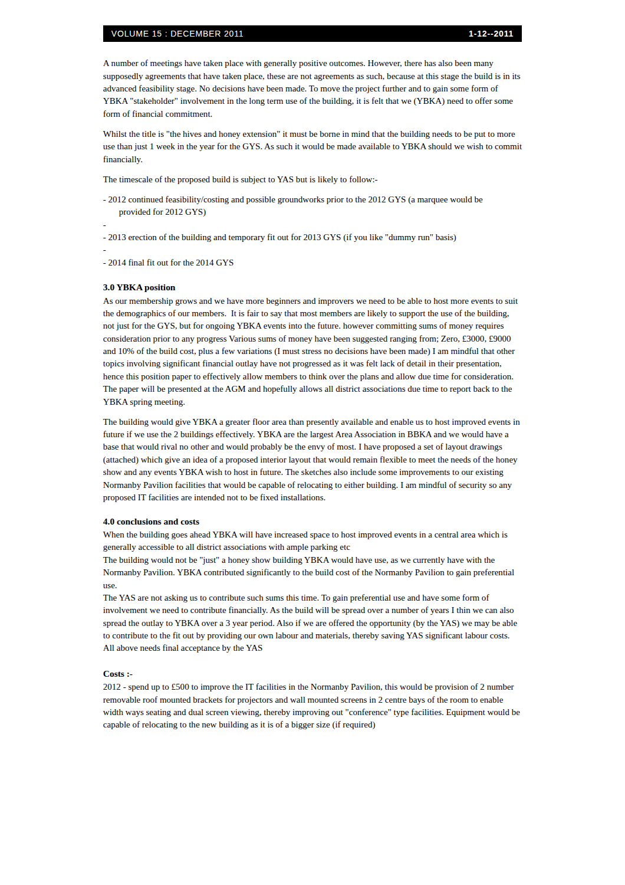Volume 15 : December 2011 1-12--2011
A number of meetings have taken place with generally positive outcomes. However, there has also been many supposedly agreements that have taken place, these are not agreements as such, because at this stage the build is in its advanced feasibility stage. No decisions have been made. To move the project further and to gain some form of YBKA "stakeholder" involvement in the long term use of the building, it is felt that we (YBKA) need to offer some form of financial commitment.
Whilst the title is "the hives and honey extension" it must be borne in mind that the building needs to be put to more use than just 1 week in the year for the GYS. As such it would be made available to YBKA should we wish to commit financially.
The timescale of the proposed build is subject to YAS but is likely to follow:-
- 2012 continued feasibility/costing and possible groundworks prior to the 2012 GYS (a marquee would be
provided for 2012 GYS)
-
- 2013 erection of the building and temporary fit out for 2013 GYS (if you like "dummy run" basis)
-
- 2014 final fit out for the 2014 GYS
3.0 YBKA position
As our membership grows and we have more beginners and improvers we need to be able to host more events to suit the demographics of our members. It is fair to say that most members are likely to support the use of the building, not just for the GYS, but for ongoing YBKA events into the future. however committing sums of money requires consideration prior to any progress Various sums of money have been suggested ranging from; Zero, £3000, £9000 and 10% of the build cost, plus a few variations (I must stress no decisions have been made) I am mindful that other topics involving significant financial outlay have not progressed as it was felt lack of detail in their presentation, hence this position paper to effectively allow members to think over the plans and allow due time for consideration. The paper will be presented at the AGM and hopefully allows all district associations due time to report back to the YBKA spring meeting.
The building would give YBKA a greater floor area than presently available and enable us to host improved events in future if we use the 2 buildings effectively. YBKA are the largest Area Association in BBKA and we would have a base that would rival no other and would probably be the envy of most. I have proposed a set of layout drawings (attached) which give an idea of a proposed interior layout that would remain flexible to meet the needs of the honey show and any events YBKA wish to host in future. The sketches also include some improvements to our existing Normanby Pavilion facilities that would be capable of relocating to either building. I am mindful of security so any proposed IT facilities are intended not to be fixed installations.
4.0 conclusions and costs
When the building goes ahead YBKA will have increased space to host improved events in a central area which is generally accessible to all district associations with ample parking etc
The building would not be "just" a honey show building YBKA would have use, as we currently have with the Normanby Pavilion. YBKA contributed significantly to the build cost of the Normanby Pavilion to gain preferential use.
The YAS are not asking us to contribute such sums this time. To gain preferential use and have some form of involvement we need to contribute financially. As the build will be spread over a number of years I thin we can also spread the outlay to YBKA over a 3 year period. Also if we are offered the opportunity (by the YAS) we may be able to contribute to the fit out by providing our own labour and materials, thereby saving YAS significant labour costs. All above needs final acceptance by the YAS
Costs :-
2012 - spend up to £500 to improve the IT facilities in the Normanby Pavilion, this would be provision of 2 number removable roof mounted brackets for projectors and wall mounted screens in 2 centre bays of the room to enable width ways seating and dual screen viewing, thereby improving out "conference" type facilities. Equipment would be capable of relocating to the new building as it is of a bigger size (if required)